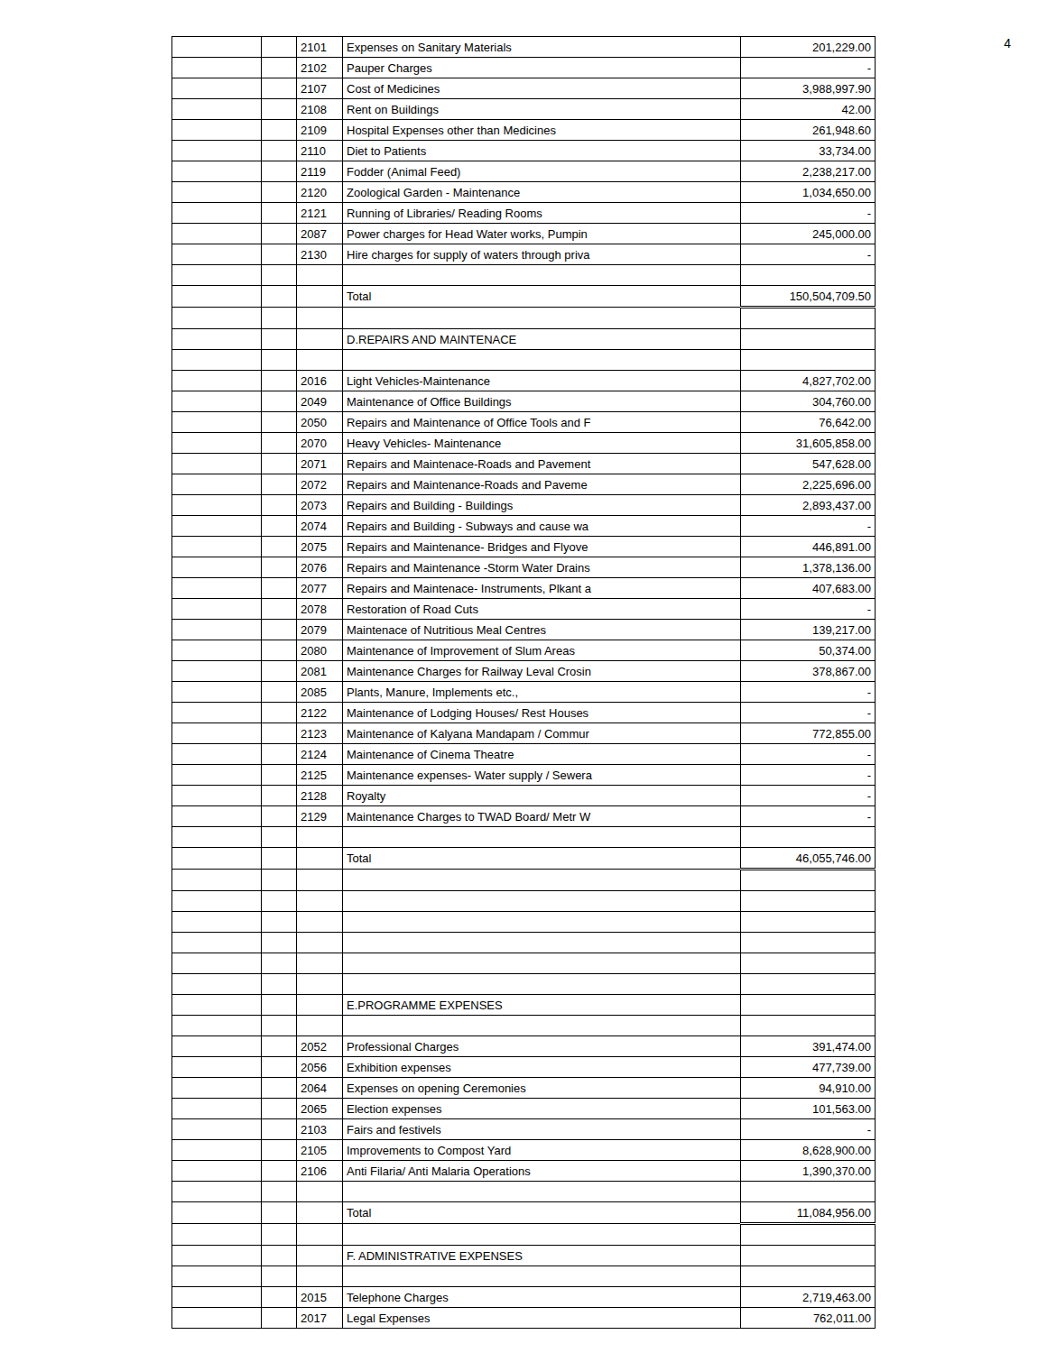4
| | | 2101 | Expenses on Sanitary Materials | 201,229.00 |
| | | 2102 | Pauper Charges | - |
| | | 2107 | Cost of Medicines | 3,988,997.90 |
| | | 2108 | Rent on Buildings | 42.00 |
| | | 2109 | Hospital Expenses other than Medicines | 261,948.60 |
| | | 2110 | Diet to Patients | 33,734.00 |
| | | 2119 | Fodder (Animal Feed) | 2,238,217.00 |
| | | 2120 | Zoological Garden - Maintenance | 1,034,650.00 |
| | | 2121 | Running of Libraries/ Reading Rooms | - |
| | | 2087 | Power charges for Head Water works, Pumpin | 245,000.00 |
| | | 2130 | Hire charges for supply of waters through priva | - |
| | | | Total | 150,504,709.50 |
| | | | D.REPAIRS AND MAINTENACE | |
| | | 2016 | Light Vehicles-Maintenance | 4,827,702.00 |
| | | 2049 | Maintenance of Office Buildings | 304,760.00 |
| | | 2050 | Repairs and Maintenance of Office Tools and F | 76,642.00 |
| | | 2070 | Heavy Vehicles- Maintenance | 31,605,858.00 |
| | | 2071 | Repairs and Maintenace-Roads and Pavement | 547,628.00 |
| | | 2072 | Repairs and Maintenance-Roads and Paveme | 2,225,696.00 |
| | | 2073 | Repairs and Building - Buildings | 2,893,437.00 |
| | | 2074 | Repairs and Building - Subways and cause wa | - |
| | | 2075 | Repairs and Maintenance- Bridges and Flyove | 446,891.00 |
| | | 2076 | Repairs and Maintenance -Storm Water Drains | 1,378,136.00 |
| | | 2077 | Repairs and Maintenace- Instruments, Plkant a | 407,683.00 |
| | | 2078 | Restoration of Road Cuts | - |
| | | 2079 | Maintenace of Nutritious Meal Centres | 139,217.00 |
| | | 2080 | Maintenance of Improvement of Slum Areas | 50,374.00 |
| | | 2081 | Maintenance Charges for Railway Leval Crosin | 378,867.00 |
| | | 2085 | Plants, Manure, Implements etc., | - |
| | | 2122 | Maintenance of Lodging Houses/ Rest Houses | - |
| | | 2123 | Maintenance of Kalyana Mandapam / Commur | 772,855.00 |
| | | 2124 | Maintenance of Cinema Theatre | - |
| | | 2125 | Maintenance expenses- Water supply / Sewera | - |
| | | 2128 | Royalty | - |
| | | 2129 | Maintenance Charges to TWAD Board/ Metr W | - |
| | | | Total | 46,055,746.00 |
| | | | E.PROGRAMME EXPENSES | |
| | | 2052 | Professional Charges | 391,474.00 |
| | | 2056 | Exhibition expenses | 477,739.00 |
| | | 2064 | Expenses on opening Ceremonies | 94,910.00 |
| | | 2065 | Election expenses | 101,563.00 |
| | | 2103 | Fairs and festivels | - |
| | | 2105 | Improvements to Compost Yard | 8,628,900.00 |
| | | 2106 | Anti Filaria/ Anti Malaria Operations | 1,390,370.00 |
| | | | Total | 11,084,956.00 |
| | | | F. ADMINISTRATIVE EXPENSES | |
| | | 2015 | Telephone Charges | 2,719,463.00 |
| | | 2017 | Legal Expenses | 762,011.00 |